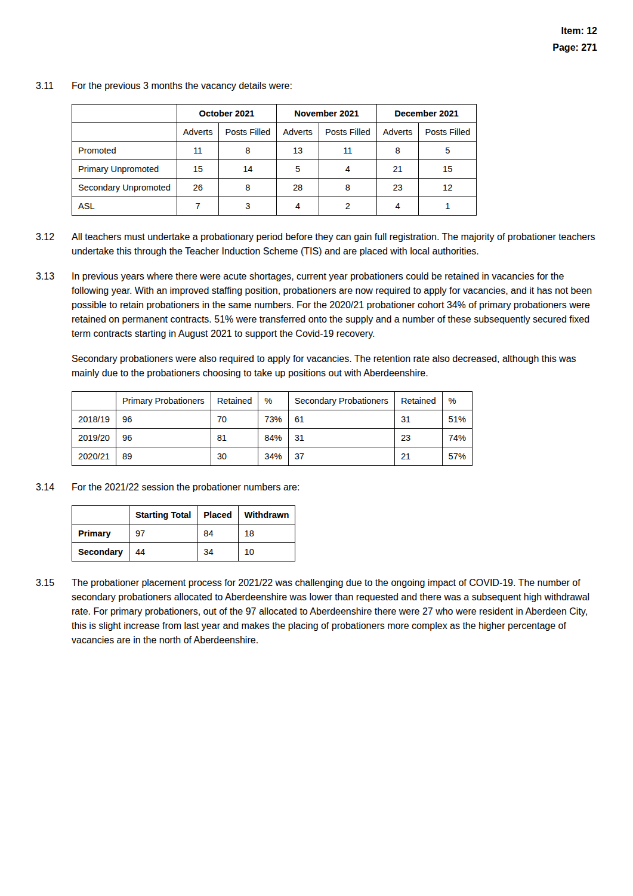Item: 12
Page: 271
3.11
For the previous 3 months the vacancy details were:
| | October 2021 | November 2021 | December 2021 |
| --- | --- | --- | --- |
| | Adverts | Posts Filled | Adverts | Posts Filled | Adverts | Posts Filled |
| Promoted | 11 | 8 | 13 | 11 | 8 | 5 |
| Primary Unpromoted | 15 | 14 | 5 | 4 | 21 | 15 |
| Secondary Unpromoted | 26 | 8 | 28 | 8 | 23 | 12 |
| ASL | 7 | 3 | 4 | 2 | 4 | 1 |
3.12
All teachers must undertake a probationary period before they can gain full registration. The majority of probationer teachers undertake this through the Teacher Induction Scheme (TIS) and are placed with local authorities.
3.13
In previous years where there were acute shortages, current year probationers could be retained in vacancies for the following year. With an improved staffing position, probationers are now required to apply for vacancies, and it has not been possible to retain probationers in the same numbers. For the 2020/21 probationer cohort 34% of primary probationers were retained on permanent contracts. 51% were transferred onto the supply and a number of these subsequently secured fixed term contracts starting in August 2021 to support the Covid-19 recovery.
Secondary probationers were also required to apply for vacancies. The retention rate also decreased, although this was mainly due to the probationers choosing to take up positions out with Aberdeenshire.
| | Primary Probationers | Retained | % | Secondary Probationers | Retained | % |
| --- | --- | --- | --- | --- | --- | --- |
| 2018/19 | 96 | 70 | 73% | 61 | 31 | 51% |
| 2019/20 | 96 | 81 | 84% | 31 | 23 | 74% |
| 2020/21 | 89 | 30 | 34% | 37 | 21 | 57% |
3.14
For the 2021/22 session the probationer numbers are:
| | Starting Total | Placed | Withdrawn |
| --- | --- | --- | --- |
| Primary | 97 | 84 | 18 |
| Secondary | 44 | 34 | 10 |
3.15
The probationer placement process for 2021/22 was challenging due to the ongoing impact of COVID-19. The number of secondary probationers allocated to Aberdeenshire was lower than requested and there was a subsequent high withdrawal rate. For primary probationers, out of the 97 allocated to Aberdeenshire there were 27 who were resident in Aberdeen City, this is slight increase from last year and makes the placing of probationers more complex as the higher percentage of vacancies are in the north of Aberdeenshire.